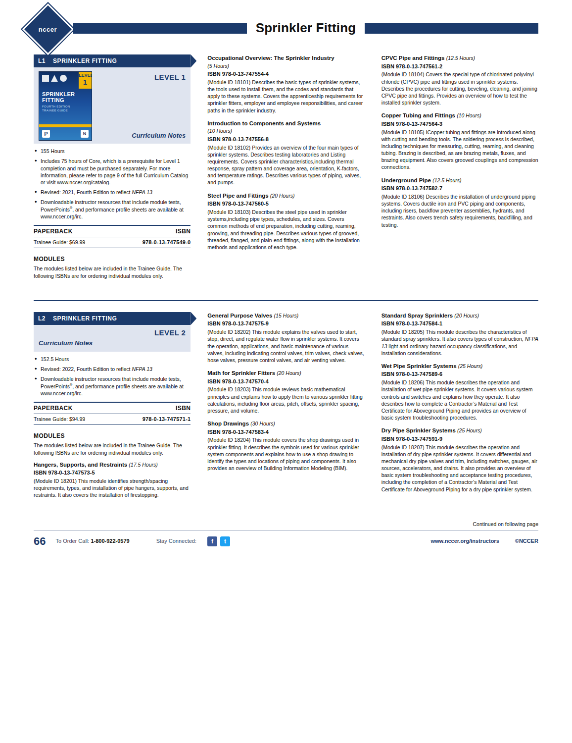nccer
Sprinkler Fitting
L1
SPRINKLER FITTING
LEVEL 1
LEVEL1
SPRINKLER
FITTING
FOURTH EDITION
TRAINEE GUIDE
P
N
Curriculum Notes
155 Hours
Includes 75 hours of Core, which is a prerequisite for Level 1 completion and must be purchased separately. For more information, please refer to page 9 of the full Curriculum Catalog or visit www.nccer.org/catalog.
Revised: 2021, Fourth Edition to reflect NFPA 13
Downloadable instructor resources that include module tests, PowerPoints®, and performance profile sheets are available at www.nccer.org/irc.
PAPERBACK ISBN
Trainee Guide: $69.99978-0-13-747549-0
MODULES
The modules listed below are included in the Trainee Guide. The following ISBNs are for ordering individual modules only.
Occupational Overview: The Sprinkler Industry
(5 Hours)
ISBN 978-0-13-747554-4
(Module ID 18101) Describes the basic types of sprinkler systems, the tools used to install them, and the codes and standards that apply to these systems. Covers the apprenticeship requirements for sprinkler fitters, employer and employee responsibilities, and career paths in the sprinkler industry.
Introduction to Components and Systems
(10 Hours)
ISBN 978-0-13-747556-8
(Module ID 18102) Provides an overview of the four main types of sprinkler systems. Describes testing laboratories and Listing requirements. Covers sprinkler characteristics,including thermal response, spray pattern and coverage area, orientation, K-factors, and temperature ratings. Describes various types of piping, valves, and pumps.
Steel Pipe and Fittings (20 Hours)
ISBN 978-0-13-747560-5
(Module ID 18103) Describes the steel pipe used in sprinkler systems,including pipe types, schedules, and sizes. Covers common methods of end preparation, including cutting, reaming, grooving, and threading pipe. Describes various types of grooved, threaded, flanged, and plain-end fittings, along with the installation methods and applications of each type.
CPVC Pipe and Fittings (12.5 Hours)
ISBN 978-0-13-747561-2
(Module ID 18104) Covers the special type of chlorinated polyvinyl chloride (CPVC) pipe and fittings used in sprinkler systems. Describes the procedures for cutting, beveling, cleaning, and joining CPVC pipe and fittings. Provides an overview of how to test the installed sprinkler system.
Copper Tubing and Fittings (10 Hours)
ISBN 978-0-13-747564-3
(Module ID 18105) ICopper tubing and fittings are introduced along with cutting and bending tools. The soldering process is described, including techniques for measuring, cutting, reaming, and cleaning tubing. Brazing is described, as are brazing metals, fluxes, and brazing equipment. Also covers grooved couplings and compression connections.
Underground Pipe (12.5 Hours)
ISBN 978-0-13-747582-7
(Module ID 18106) Describes the installation of underground piping systems. Covers ductile iron and PVC piping and components, including risers, backflow preventer assemblies, hydrants, and restraints. Also covers trench safety requirements, backfilling, and testing.
L2
SPRINKLER FITTING
LEVEL 2
Curriculum Notes
152.5 Hours
Revised: 2022, Fourth Edition to reflect NFPA 13
Downloadable instructor resources that include module tests, PowerPoints®, and performance profile sheets are available at www.nccer.org/irc.
PAPERBACK ISBN
Trainee Guide: $94.99978-0-13-747571-1
MODULES
The modules listed below are included in the Trainee Guide. The following ISBNs are for ordering individual modules only.
Hangers, Supports, and Restraints (17.5 Hours)
ISBN 978-0-13-747573-5
(Module ID 18201) This module identifies strength/spacing requirements, types, and installation of pipe hangers, supports, and restraints. It also covers the installation of firestopping.
General Purpose Valves (15 Hours)
ISBN 978-0-13-747575-9
(Module ID 18202) This module explains the valves used to start, stop, direct, and regulate water flow in sprinkler systems. It covers the operation, applications, and basic maintenance of various valves, including indicating control valves, trim valves, check valves, hose valves, pressure control valves, and air venting valves.
Math for Sprinkler Fitters (20 Hours)
ISBN 978-0-13-747570-4
(Module ID 18203) This module reviews basic mathematical principles and explains how to apply them to various sprinkler fitting calculations, including floor areas, pitch, offsets, sprinkler spacing, pressure, and volume.
Shop Drawings (30 Hours)
ISBN 978-0-13-747583-4
(Module ID 18204) This module covers the shop drawings used in sprinkler fitting. It describes the symbols used for various sprinkler system components and explains how to use a shop drawing to identify the types and locations of piping and components. It also provides an overview of Building Information Modeling (BIM).
Standard Spray Sprinklers (20 Hours)
ISBN 978-0-13-747584-1
(Module ID 18205) This module describes the characteristics of standard spray sprinklers. It also covers types of construction, NFPA 13 light and ordinary hazard occupancy classifications, and installation considerations.
Wet Pipe Sprinkler Systems (25 Hours)
ISBN 978-0-13-747589-6
(Module ID 18206) This module describes the operation and installation of wet pipe sprinkler systems. It covers various system controls and switches and explains how they operate. It also describes how to complete a Contractor’s Material and Test Certificate for Aboveground Piping and provides an overview of basic system troubleshooting procedures.
Dry Pipe Sprinkler Systems (25 Hours)
ISBN 978-0-13-747591-9
(Module ID 18207) This module describes the operation and installation of dry pipe sprinkler systems. It covers differential and mechanical dry pipe valves and trim, including switches, gauges, air sources, accelerators, and drains. It also provides an overview of basic system troubleshooting and acceptance testing procedures, including the completion of a Contractor’s Material and Test Certificate for Aboveground Piping for a dry pipe sprinkler system.
Continued on following page
66 To Order Call: 1-800-922-0579 Stay Connected: ft www.nccer.org/instructors ©NCCER